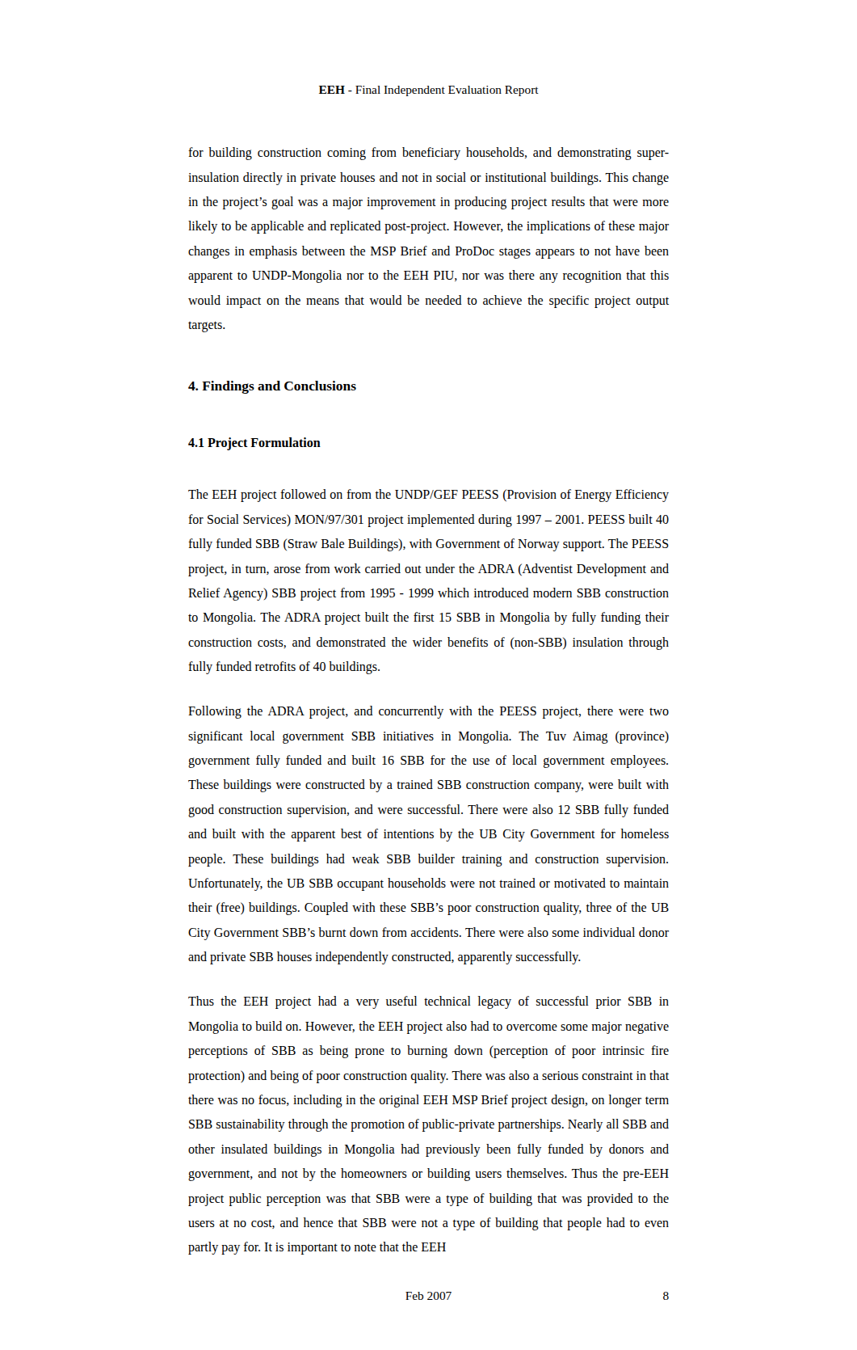EEH - Final Independent Evaluation Report
for building construction coming from beneficiary households, and demonstrating super-insulation directly in private houses and not in social or institutional buildings. This change in the project’s goal was a major improvement in producing project results that were more likely to be applicable and replicated post-project. However, the implications of these major changes in emphasis between the MSP Brief and ProDoc stages appears to not have been apparent to UNDP-Mongolia nor to the EEH PIU, nor was there any recognition that this would impact on the means that would be needed to achieve the specific project output targets.
4. Findings and Conclusions
4.1 Project Formulation
The EEH project followed on from the UNDP/GEF PEESS (Provision of Energy Efficiency for Social Services) MON/97/301 project implemented during 1997 – 2001. PEESS built 40 fully funded SBB (Straw Bale Buildings), with Government of Norway support. The PEESS project, in turn, arose from work carried out under the ADRA (Adventist Development and Relief Agency) SBB project from 1995 - 1999 which introduced modern SBB construction to Mongolia. The ADRA project built the first 15 SBB in Mongolia by fully funding their construction costs, and demonstrated the wider benefits of (non-SBB) insulation through fully funded retrofits of 40 buildings.
Following the ADRA project, and concurrently with the PEESS project, there were two significant local government SBB initiatives in Mongolia. The Tuv Aimag (province) government fully funded and built 16 SBB for the use of local government employees. These buildings were constructed by a trained SBB construction company, were built with good construction supervision, and were successful. There were also 12 SBB fully funded and built with the apparent best of intentions by the UB City Government for homeless people. These buildings had weak SBB builder training and construction supervision. Unfortunately, the UB SBB occupant households were not trained or motivated to maintain their (free) buildings. Coupled with these SBB’s poor construction quality, three of the UB City Government SBB’s burnt down from accidents. There were also some individual donor and private SBB houses independently constructed, apparently successfully.
Thus the EEH project had a very useful technical legacy of successful prior SBB in Mongolia to build on. However, the EEH project also had to overcome some major negative perceptions of SBB as being prone to burning down (perception of poor intrinsic fire protection) and being of poor construction quality. There was also a serious constraint in that there was no focus, including in the original EEH MSP Brief project design, on longer term SBB sustainability through the promotion of public-private partnerships. Nearly all SBB and other insulated buildings in Mongolia had previously been fully funded by donors and government, and not by the homeowners or building users themselves. Thus the pre-EEH project public perception was that SBB were a type of building that was provided to the users at no cost, and hence that SBB were not a type of building that people had to even partly pay for. It is important to note that the EEH
Feb 2007
8